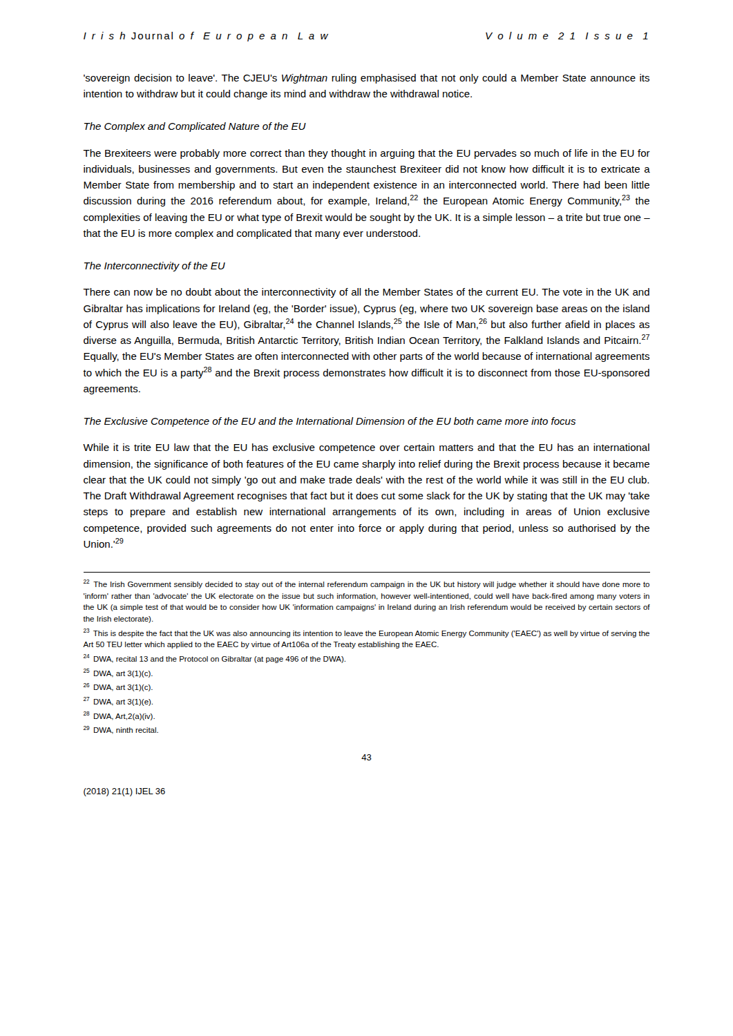I r i s h Journal o f E u r o p e a n L a w V o l u m e 2 1 I s s u e 1
'sovereign decision to leave'. The CJEU's Wightman ruling emphasised that not only could a Member State announce its intention to withdraw but it could change its mind and withdraw the withdrawal notice.
The Complex and Complicated Nature of the EU
The Brexiteers were probably more correct than they thought in arguing that the EU pervades so much of life in the EU for individuals, businesses and governments. But even the staunchest Brexiteer did not know how difficult it is to extricate a Member State from membership and to start an independent existence in an interconnected world. There had been little discussion during the 2016 referendum about, for example, Ireland,22 the European Atomic Energy Community,23 the complexities of leaving the EU or what type of Brexit would be sought by the UK. It is a simple lesson – a trite but true one – that the EU is more complex and complicated that many ever understood.
The Interconnectivity of the EU
There can now be no doubt about the interconnectivity of all the Member States of the current EU. The vote in the UK and Gibraltar has implications for Ireland (eg, the 'Border' issue), Cyprus (eg, where two UK sovereign base areas on the island of Cyprus will also leave the EU), Gibraltar,24 the Channel Islands,25 the Isle of Man,26 but also further afield in places as diverse as Anguilla, Bermuda, British Antarctic Territory, British Indian Ocean Territory, the Falkland Islands and Pitcairn.27 Equally, the EU's Member States are often interconnected with other parts of the world because of international agreements to which the EU is a party28 and the Brexit process demonstrates how difficult it is to disconnect from those EU-sponsored agreements.
The Exclusive Competence of the EU and the International Dimension of the EU both came more into focus
While it is trite EU law that the EU has exclusive competence over certain matters and that the EU has an international dimension, the significance of both features of the EU came sharply into relief during the Brexit process because it became clear that the UK could not simply 'go out and make trade deals' with the rest of the world while it was still in the EU club. The Draft Withdrawal Agreement recognises that fact but it does cut some slack for the UK by stating that the UK may 'take steps to prepare and establish new international arrangements of its own, including in areas of Union exclusive competence, provided such agreements do not enter into force or apply during that period, unless so authorised by the Union.'29
22 The Irish Government sensibly decided to stay out of the internal referendum campaign in the UK but history will judge whether it should have done more to 'inform' rather than 'advocate' the UK electorate on the issue but such information, however well-intentioned, could well have back-fired among many voters in the UK (a simple test of that would be to consider how UK 'information campaigns' in Ireland during an Irish referendum would be received by certain sectors of the Irish electorate).
23 This is despite the fact that the UK was also announcing its intention to leave the European Atomic Energy Community ('EAEC') as well by virtue of serving the Art 50 TEU letter which applied to the EAEC by virtue of Art106a of the Treaty establishing the EAEC.
24 DWA, recital 13 and the Protocol on Gibraltar (at page 496 of the DWA).
25 DWA, art 3(1)(c).
26 DWA, art 3(1)(c).
27 DWA, art 3(1)(e).
28 DWA, Art,2(a)(iv).
29 DWA, ninth recital.
43
(2018) 21(1) IJEL 36